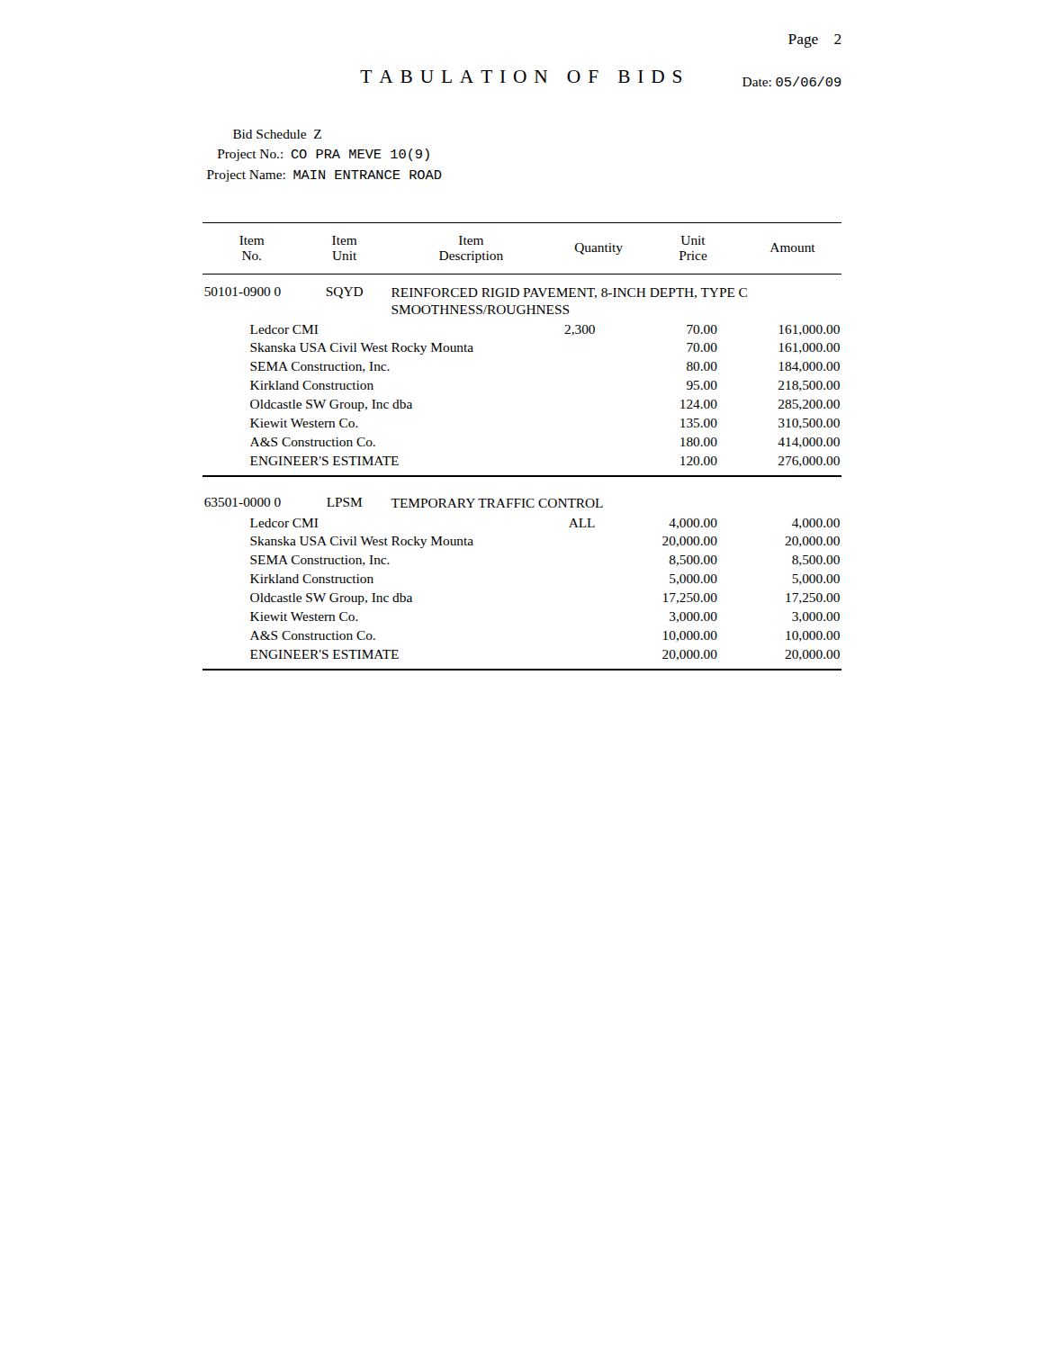Page 2
T A B U L A T I O N O F B I D S
Date: 05/06/09
Bid Schedule Z
Project No.: CO PRA MEVE 10(9)
Project Name: MAIN ENTRANCE ROAD
| Item No. | Item Unit | Item Description | Quantity | Unit Price | Amount |
| --- | --- | --- | --- | --- | --- |
| 50101-0900 0 | SQYD | REINFORCED RIGID PAVEMENT, 8-INCH DEPTH, TYPE C SMOOTHNESS/ROUGHNESS |
| Ledcor CMI | | 2,300 | 70.00 | 161,000.00 |
| Skanska USA Civil West Rocky Mounta | | 70.00 | 161,000.00 |
| SEMA Construction, Inc. | | 80.00 | 184,000.00 |
| Kirkland Construction | | 95.00 | 218,500.00 |
| Oldcastle SW Group, Inc dba | | 124.00 | 285,200.00 |
| Kiewit Western Co. | | 135.00 | 310,500.00 |
| A&S Construction Co. | | 180.00 | 414,000.00 |
| ENGINEER'S ESTIMATE | | 120.00 | 276,000.00 |
| 63501-0000 0 | LPSM | TEMPORARY TRAFFIC CONTROL |
| Ledcor CMI | | ALL | 4,000.00 | 4,000.00 |
| Skanska USA Civil West Rocky Mounta | | 20,000.00 | 20,000.00 |
| SEMA Construction, Inc. | | 8,500.00 | 8,500.00 |
| Kirkland Construction | | 5,000.00 | 5,000.00 |
| Oldcastle SW Group, Inc dba | | 17,250.00 | 17,250.00 |
| Kiewit Western Co. | | 3,000.00 | 3,000.00 |
| A&S Construction Co. | | 10,000.00 | 10,000.00 |
| ENGINEER'S ESTIMATE | | 20,000.00 | 20,000.00 |